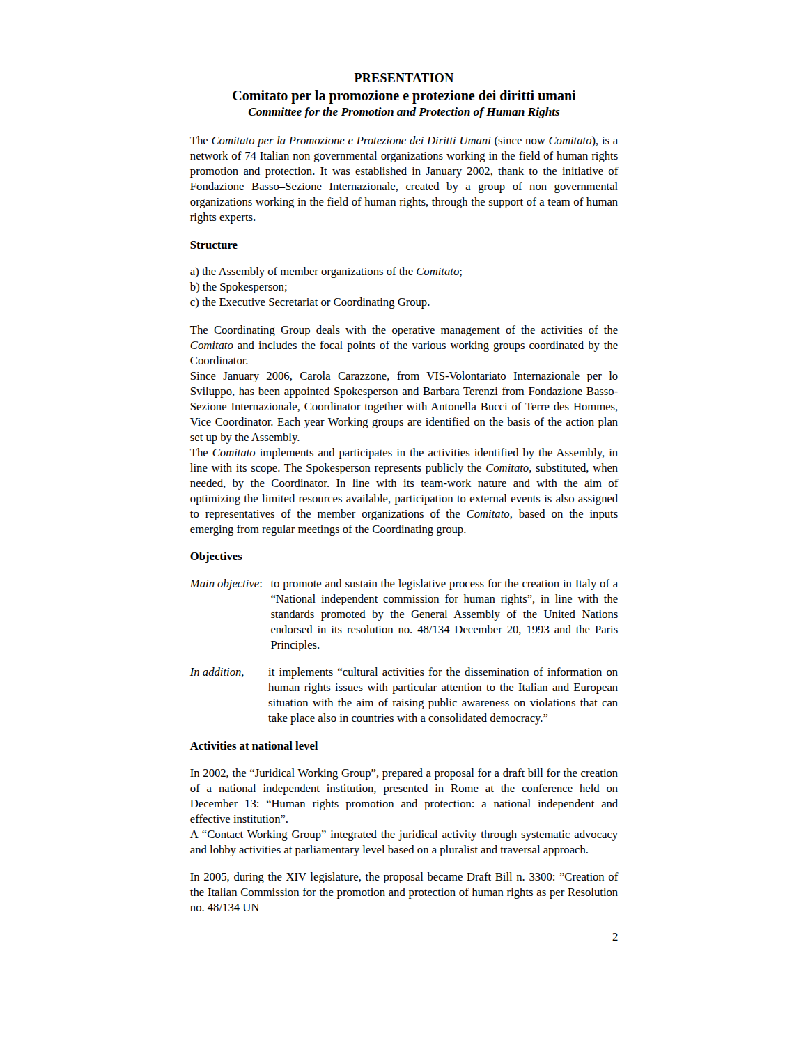PRESENTATION
Comitato per la promozione e protezione dei diritti umani
Committee for the Promotion and Protection of Human Rights
The Comitato per la Promozione e Protezione dei Diritti Umani (since now Comitato), is a network of 74 Italian non governmental organizations working in the field of human rights promotion and protection. It was established in January 2002, thank to the initiative of Fondazione Basso–Sezione Internazionale, created by a group of non governmental organizations working in the field of human rights, through the support of a team of human rights experts.
Structure
a) the Assembly of member organizations of the Comitato;
b) the Spokesperson;
c) the Executive Secretariat or Coordinating Group.
The Coordinating Group deals with the operative management of the activities of the Comitato and includes the focal points of the various working groups coordinated by the Coordinator.
Since January 2006, Carola Carazzone, from VIS-Volontariato Internazionale per lo Sviluppo, has been appointed Spokesperson and Barbara Terenzi from Fondazione Basso-Sezione Internazionale, Coordinator together with Antonella Bucci of Terre des Hommes, Vice Coordinator. Each year Working groups are identified on the basis of the action plan set up by the Assembly.
The Comitato implements and participates in the activities identified by the Assembly, in line with its scope. The Spokesperson represents publicly the Comitato, substituted, when needed, by the Coordinator. In line with its team-work nature and with the aim of optimizing the limited resources available, participation to external events is also assigned to representatives of the member organizations of the Comitato, based on the inputs emerging from regular meetings of the Coordinating group.
Objectives
Main objective:
to promote and sustain the legislative process for the creation in Italy of a “National independent commission for human rights”, in line with the standards promoted by the General Assembly of the United Nations endorsed in its resolution no. 48/134 December 20, 1993 and the Paris Principles.
In addition,
it implements “cultural activities for the dissemination of information on human rights issues with particular attention to the Italian and European situation with the aim of raising public awareness on violations that can take place also in countries with a consolidated democracy.”
Activities at national level
In 2002, the “Juridical Working Group”, prepared a proposal for a draft bill for the creation of a national independent institution, presented in Rome at the conference held on December 13: “Human rights promotion and protection: a national independent and effective institution”.
A “Contact Working Group” integrated the juridical activity through systematic advocacy and lobby activities at parliamentary level based on a pluralist and traversal approach.
In 2005, during the XIV legislature, the proposal became Draft Bill n. 3300: ”Creation of the Italian Commission for the promotion and protection of human rights as per Resolution no. 48/134 UN
2